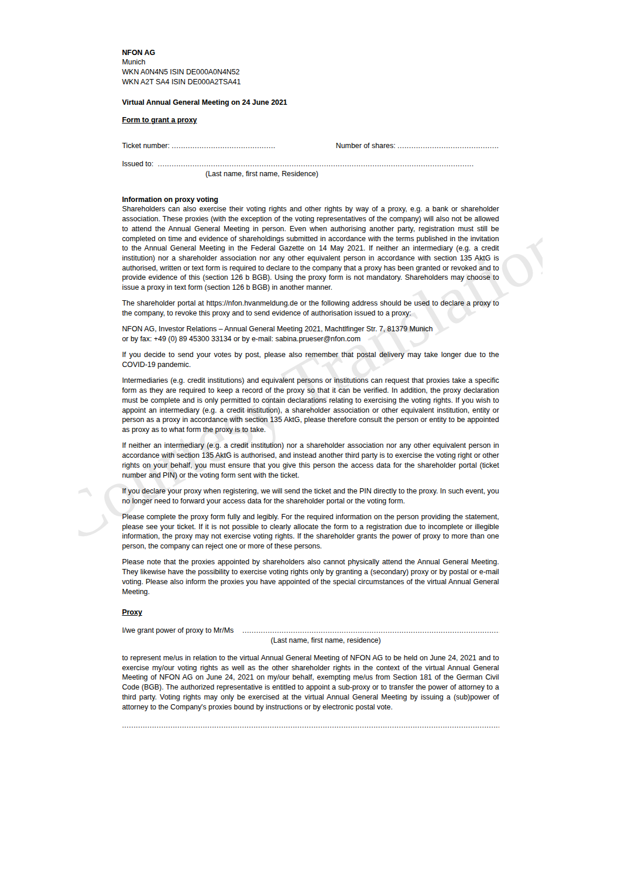Courtesy Translation
NFON AG
Munich
WKN A0N4N5 ISIN DE000A0N4N52
WKN A2T SA4 ISIN DE000A2TSA41
Virtual Annual General Meeting on 24 June 2021
Form to grant a proxy
Ticket number: ............................................. Number of shares: ............................................
Issued to: .........................................................................................................................................
(Last name, first name, Residence)
Information on proxy voting
Shareholders can also exercise their voting rights and other rights by way of a proxy, e.g. a bank or shareholder association. These proxies (with the exception of the voting representatives of the company) will also not be allowed to attend the Annual General Meeting in person. Even when authorising another party, registration must still be completed on time and evidence of shareholdings submitted in accordance with the terms published in the invitation to the Annual General Meeting in the Federal Gazette on 14 May 2021. If neither an intermediary (e.g. a credit institution) nor a shareholder association nor any other equivalent person in accordance with section 135 AktG is authorised, written or text form is required to declare to the company that a proxy has been granted or revoked and to provide evidence of this (section 126 b BGB). Using the proxy form is not mandatory. Shareholders may choose to issue a proxy in text form (section 126 b BGB) in another manner.
The shareholder portal at https://nfon.hvanmeldung.de or the following address should be used to declare a proxy to the company, to revoke this proxy and to send evidence of authorisation issued to a proxy:
NFON AG, Investor Relations – Annual General Meeting 2021, Machtlfinger Str. 7, 81379 Munich
or by fax: +49 (0) 89 45300 33134 or by e-mail: sabina.prueser@nfon.com
If you decide to send your votes by post, please also remember that postal delivery may take longer due to the COVID-19 pandemic.
Intermediaries (e.g. credit institutions) and equivalent persons or institutions can request that proxies take a specific form as they are required to keep a record of the proxy so that it can be verified. In addition, the proxy declaration must be complete and is only permitted to contain declarations relating to exercising the voting rights. If you wish to appoint an intermediary (e.g. a credit institution), a shareholder association or other equivalent institution, entity or person as a proxy in accordance with section 135 AktG, please therefore consult the person or entity to be appointed as proxy as to what form the proxy is to take.
If neither an intermediary (e.g. a credit institution) nor a shareholder association nor any other equivalent person in accordance with section 135 AktG is authorised, and instead another third party is to exercise the voting right or other rights on your behalf, you must ensure that you give this person the access data for the shareholder portal (ticket number and PIN) or the voting form sent with the ticket.
If you declare your proxy when registering, we will send the ticket and the PIN directly to the proxy. In such event, you no longer need to forward your access data for the shareholder portal or the voting form.
Please complete the proxy form fully and legibly. For the required information on the person providing the statement, please see your ticket. If it is not possible to clearly allocate the form to a registration due to incomplete or illegible information, the proxy may not exercise voting rights. If the shareholder grants the power of proxy to more than one person, the company can reject one or more of these persons.
Please note that the proxies appointed by shareholders also cannot physically attend the Annual General Meeting. They likewise have the possibility to exercise voting rights only by granting a (secondary) proxy or by postal or e-mail voting. Please also inform the proxies you have appointed of the special circumstances of the virtual Annual General Meeting.
Proxy
I/we grant power of proxy to Mr/Ms .....................................................................................................................
(Last name, first name, residence)
to represent me/us in relation to the virtual Annual General Meeting of NFON AG to be held on June 24, 2021 and to exercise my/our voting rights as well as the other shareholder rights in the context of the virtual Annual General Meeting of NFON AG on June 24, 2021 on my/our behalf, exempting me/us from Section 181 of the German Civil Code (BGB). The authorized representative is entitled to appoint a sub-proxy or to transfer the power of attorney to a third party. Voting rights may only be exercised at the virtual Annual General Meeting by issuing a (sub)power of attorney to the Company's proxies bound by instructions or by electronic postal vote.
.........................................................................................................................................................................